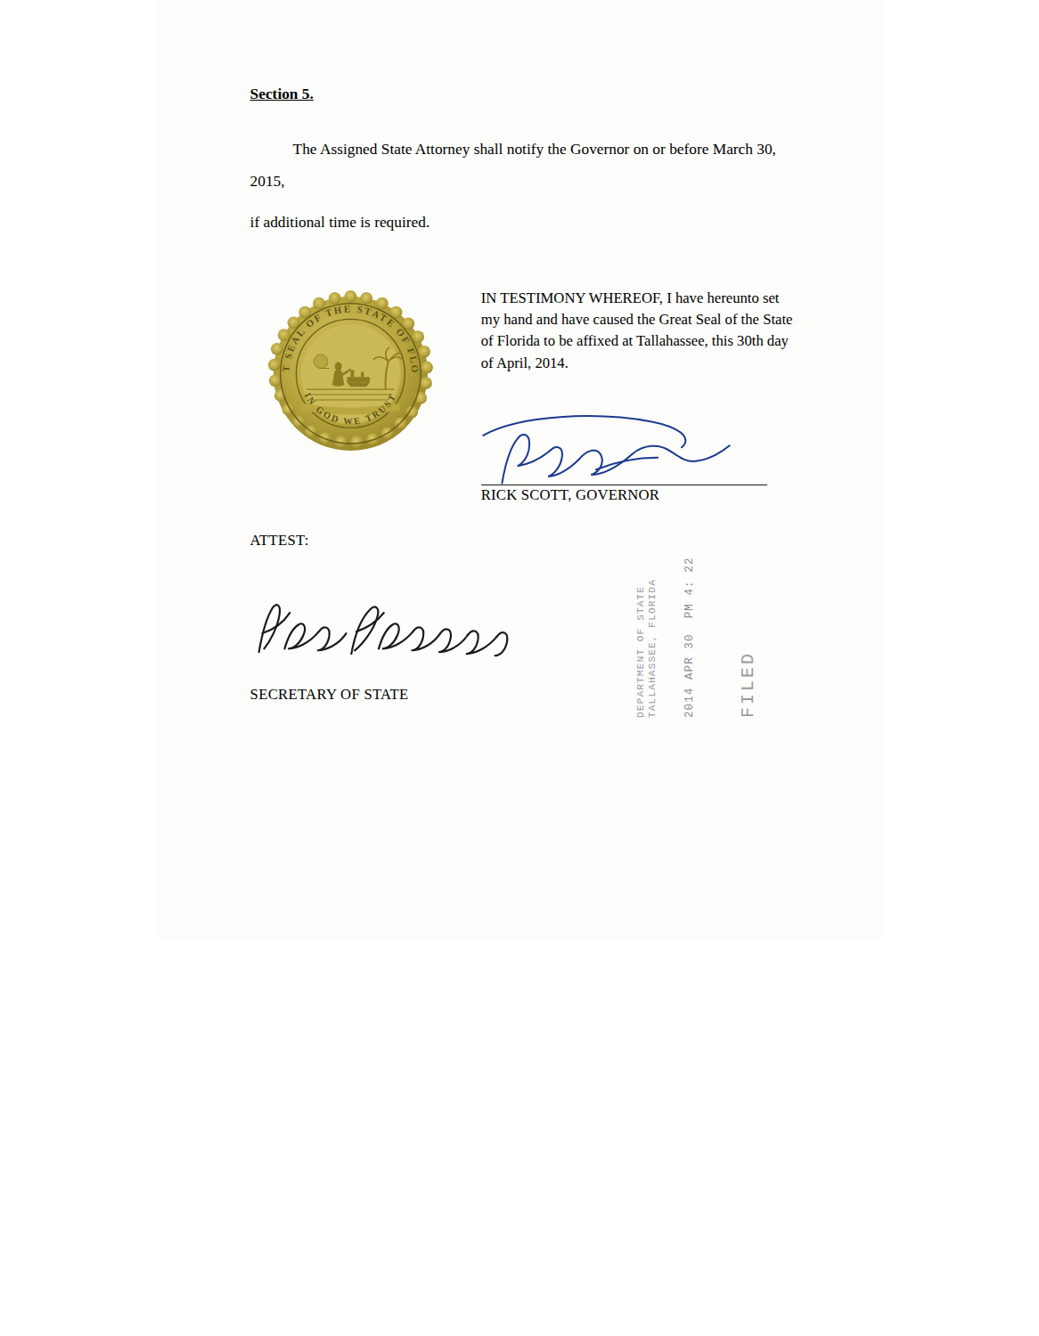Section 5.
The Assigned State Attorney shall notify the Governor on or before March 30, 2015,
if additional time is required.
GREAT SEAL OF THE STATE OF FLORIDA IN GOD WE TRUST
IN TESTIMONY WHEREOF, I have hereunto set my hand and have caused the Great Seal of the State of Florida to be affixed at Tallahassee, this 30th day of April, 2014.
RICK SCOTT, GOVERNOR
ATTEST:
SECRETARY OF STATE
DEPARTMENT OF STATE
TALLAHASSEE, FLORIDA
2014 APR 30 PM 4: 22
FILED